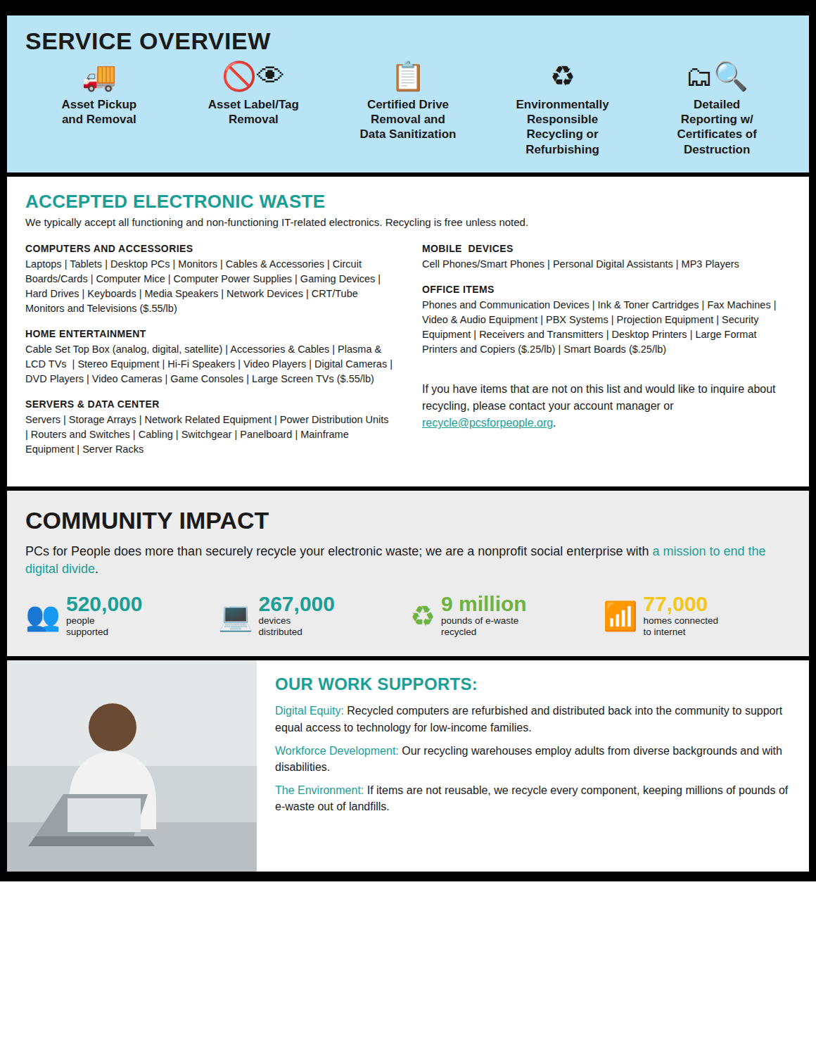SERVICE OVERVIEW
🚚
Asset Pickup
and Removal
🚫👁
Asset Label/Tag
Removal
📋
Certified Drive
Removal and
Data Sanitization
♻
Environmentally
Responsible
Recycling or
Refurbishing
🗂🔍
Detailed
Reporting w/
Certificates of
Destruction
ACCEPTED ELECTRONIC WASTE
We typically accept all functioning and non-functioning IT-related electronics. Recycling is free unless noted.
Computers and Accessories
Laptops | Tablets | Desktop PCs | Monitors | Cables & Accessories | Circuit Boards/Cards | Computer Mice | Computer Power Supplies | Gaming Devices | Hard Drives | Keyboards | Media Speakers | Network Devices | CRT/Tube Monitors and Televisions ($.55/lb)
Home Entertainment
Cable Set Top Box (analog, digital, satellite) | Accessories & Cables | Plasma & LCD TVs | Stereo Equipment | Hi-Fi Speakers | Video Players | Digital Cameras | DVD Players | Video Cameras | Game Consoles | Large Screen TVs ($.55/lb)
Servers & Data Center
Servers | Storage Arrays | Network Related Equipment | Power Distribution Units | Routers and Switches | Cabling | Switchgear | Panelboard | Mainframe Equipment | Server Racks
Mobile Devices
Cell Phones/Smart Phones | Personal Digital Assistants | MP3 Players
Office Items
Phones and Communication Devices | Ink & Toner Cartridges | Fax Machines | Video & Audio Equipment | PBX Systems | Projection Equipment | Security Equipment | Receivers and Transmitters | Desktop Printers | Large Format Printers and Copiers ($.25/lb) | Smart Boards ($.25/lb)
If you have items that are not on this list and would like to inquire about recycling, please contact your account manager or recycle@pcsforpeople.org.
COMMUNITY IMPACT
PCs for People does more than securely recycle your electronic waste; we are a nonprofit social enterprise with a mission to end the digital divide.
👥 520,000 people
supported
💻 267,000 devices
distributed
♻ 9 million pounds of e-waste
recycled
📶 77,000 homes connected
to internet
OUR WORK SUPPORTS:
Digital Equity: Recycled computers are refurbished and distributed back into the community to support equal access to technology for low-income families.
Workforce Development: Our recycling warehouses employ adults from diverse backgrounds and with disabilities.
The Environment: If items are not reusable, we recycle every component, keeping millions of pounds of e-waste out of landfills.